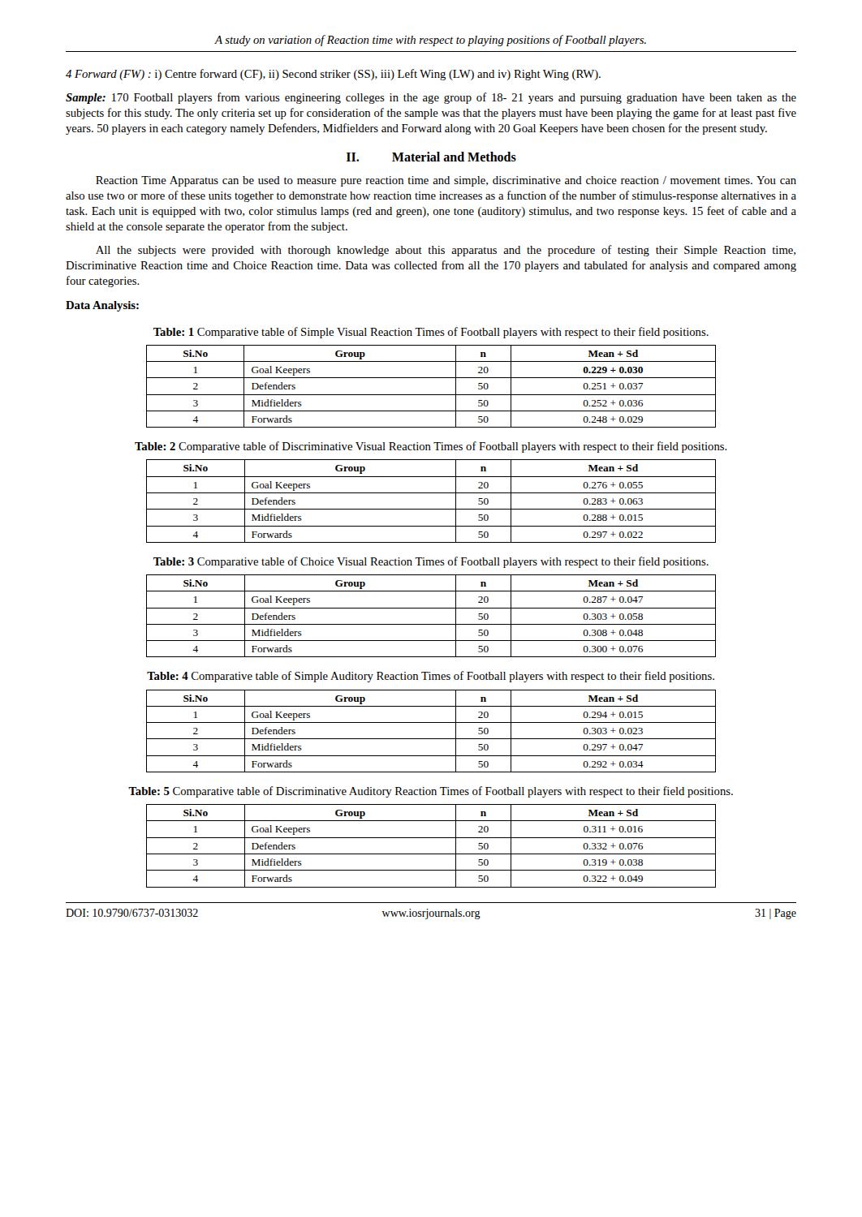A study on variation of Reaction time with respect to playing positions of Football players.
4 Forward (FW) : i) Centre forward (CF), ii) Second striker (SS), iii) Left Wing (LW) and iv) Right Wing (RW).
Sample: 170 Football players from various engineering colleges in the age group of 18- 21 years and pursuing graduation have been taken as the subjects for this study. The only criteria set up for consideration of the sample was that the players must have been playing the game for at least past five years. 50 players in each category namely Defenders, Midfielders and Forward along with 20 Goal Keepers have been chosen for the present study.
II. Material and Methods
Reaction Time Apparatus can be used to measure pure reaction time and simple, discriminative and choice reaction / movement times. You can also use two or more of these units together to demonstrate how reaction time increases as a function of the number of stimulus-response alternatives in a task. Each unit is equipped with two, color stimulus lamps (red and green), one tone (auditory) stimulus, and two response keys. 15 feet of cable and a shield at the console separate the operator from the subject.
All the subjects were provided with thorough knowledge about this apparatus and the procedure of testing their Simple Reaction time, Discriminative Reaction time and Choice Reaction time. Data was collected from all the 170 players and tabulated for analysis and compared among four categories.
Data Analysis:
Table: 1 Comparative table of Simple Visual Reaction Times of Football players with respect to their field positions.
| Si.No | Group | n | Mean + Sd |
| --- | --- | --- | --- |
| 1 | Goal Keepers | 20 | 0.229 + 0.030 |
| 2 | Defenders | 50 | 0.251 + 0.037 |
| 3 | Midfielders | 50 | 0.252 + 0.036 |
| 4 | Forwards | 50 | 0.248 + 0.029 |
Table: 2 Comparative table of Discriminative Visual Reaction Times of Football players with respect to their field positions.
| Si.No | Group | n | Mean + Sd |
| --- | --- | --- | --- |
| 1 | Goal Keepers | 20 | 0.276 + 0.055 |
| 2 | Defenders | 50 | 0.283 + 0.063 |
| 3 | Midfielders | 50 | 0.288 + 0.015 |
| 4 | Forwards | 50 | 0.297 + 0.022 |
Table: 3 Comparative table of Choice Visual Reaction Times of Football players with respect to their field positions.
| Si.No | Group | n | Mean + Sd |
| --- | --- | --- | --- |
| 1 | Goal Keepers | 20 | 0.287 + 0.047 |
| 2 | Defenders | 50 | 0.303 + 0.058 |
| 3 | Midfielders | 50 | 0.308 + 0.048 |
| 4 | Forwards | 50 | 0.300 + 0.076 |
Table: 4 Comparative table of Simple Auditory Reaction Times of Football players with respect to their field positions.
| Si.No | Group | n | Mean + Sd |
| --- | --- | --- | --- |
| 1 | Goal Keepers | 20 | 0.294 + 0.015 |
| 2 | Defenders | 50 | 0.303 + 0.023 |
| 3 | Midfielders | 50 | 0.297 + 0.047 |
| 4 | Forwards | 50 | 0.292 + 0.034 |
Table: 5 Comparative table of Discriminative Auditory Reaction Times of Football players with respect to their field positions.
| Si.No | Group | n | Mean + Sd |
| --- | --- | --- | --- |
| 1 | Goal Keepers | 20 | 0.311 + 0.016 |
| 2 | Defenders | 50 | 0.332 + 0.076 |
| 3 | Midfielders | 50 | 0.319 + 0.038 |
| 4 | Forwards | 50 | 0.322 + 0.049 |
DOI: 10.9790/6737-0313032
www.iosrjournals.org
31 | Page